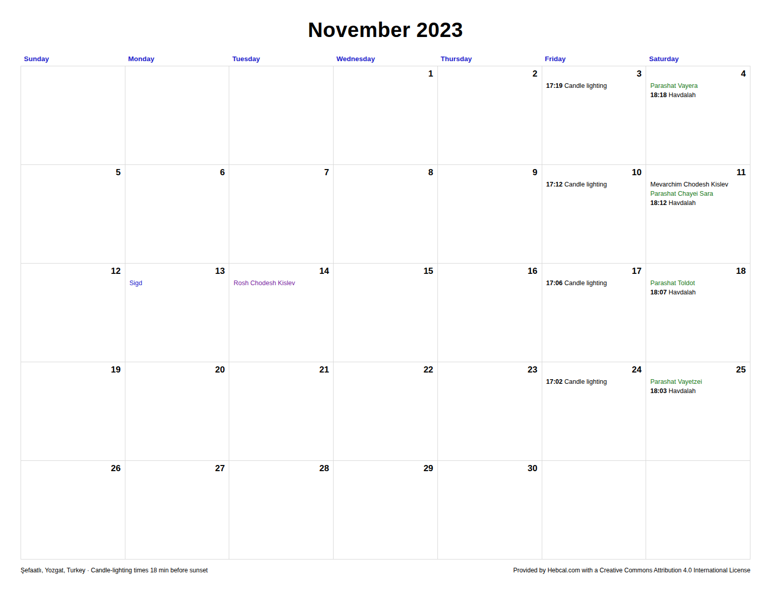November 2023
| Sunday | Monday | Tuesday | Wednesday | Thursday | Friday | Saturday |
| --- | --- | --- | --- | --- | --- | --- |
| | | | 1 | 2 | 3 17:19 Candle lighting | 4 Parashat Vayera 18:18 Havdalah |
| 5 | 6 | 7 | 8 | 9 | 10 17:12 Candle lighting | 11 Mevarchim Chodesh Kislev Parashat Chayei Sara 18:12 Havdalah |
| 12 | 13 Sigd | 14 Rosh Chodesh Kislev | 15 | 16 | 17 17:06 Candle lighting | 18 Parashat Toldot 18:07 Havdalah |
| 19 | 20 | 21 | 22 | 23 | 24 17:02 Candle lighting | 25 Parashat Vayetzei 18:03 Havdalah |
| 26 | 27 | 28 | 29 | 30 | | |
Şefaatlı, Yozgat, Turkey · Candle-lighting times 18 min before sunset
Provided by Hebcal.com with a Creative Commons Attribution 4.0 International License